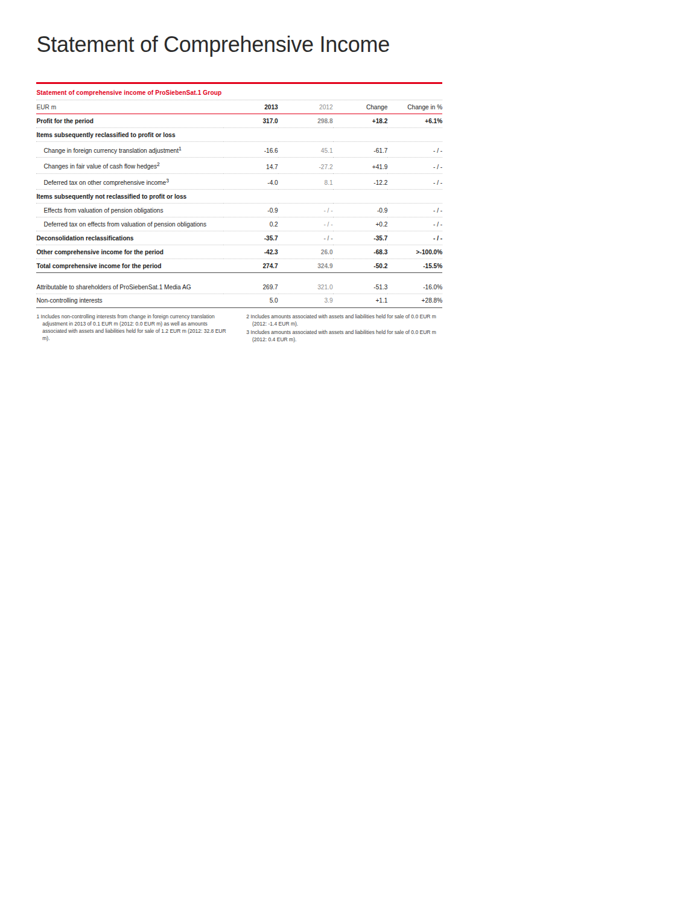Statement of Comprehensive Income
Statement of comprehensive income of ProSiebenSat.1 Group
| EUR m | 2013 | 2012 | Change | Change in % |
| --- | --- | --- | --- | --- |
| Profit for the period | 317.0 | 298.8 | +18.2 | +6.1% |
| Items subsequently reclassified to profit or loss | | | | |
| Change in foreign currency translation adjustment 1 | -16.6 | 45.1 | -61.7 | - / - |
| Changes in fair value of cash flow hedges 2 | 14.7 | -27.2 | +41.9 | - / - |
| Deferred tax on other comprehensive income 3 | -4.0 | 8.1 | -12.2 | - / - |
| Items subsequently not reclassified to profit or loss | | | | |
| Effects from valuation of pension obligations | -0.9 | - / - | -0.9 | - / - |
| Deferred tax on effects from valuation of pension obligations | 0.2 | - / - | +0.2 | - / - |
| Deconsolidation reclassifications | -35.7 | - / - | -35.7 | - / - |
| Other comprehensive income for the period | -42.3 | 26.0 | -68.3 | >-100.0% |
| Total comprehensive income for the period | 274.7 | 324.9 | -50.2 | -15.5% |
| Attributable to shareholders of ProSiebenSat.1 Media AG | 269.7 | 321.0 | -51.3 | -16.0% |
| Non-controlling interests | 5.0 | 3.9 | +1.1 | +28.8% |
1 Includes non-controlling interests from change in foreign currency translation adjustment in 2013 of 0.1 EUR m (2012: 0.0 EUR m) as well as amounts associated with assets and liabilities held for sale of 1.2 EUR m (2012: 32.8 EUR m).
2 Includes amounts associated with assets and liabilities held for sale of 0.0 EUR m (2012: -1.4 EUR m).
3 Includes amounts associated with assets and liabilities held for sale of 0.0 EUR m (2012: 0.4 EUR m).